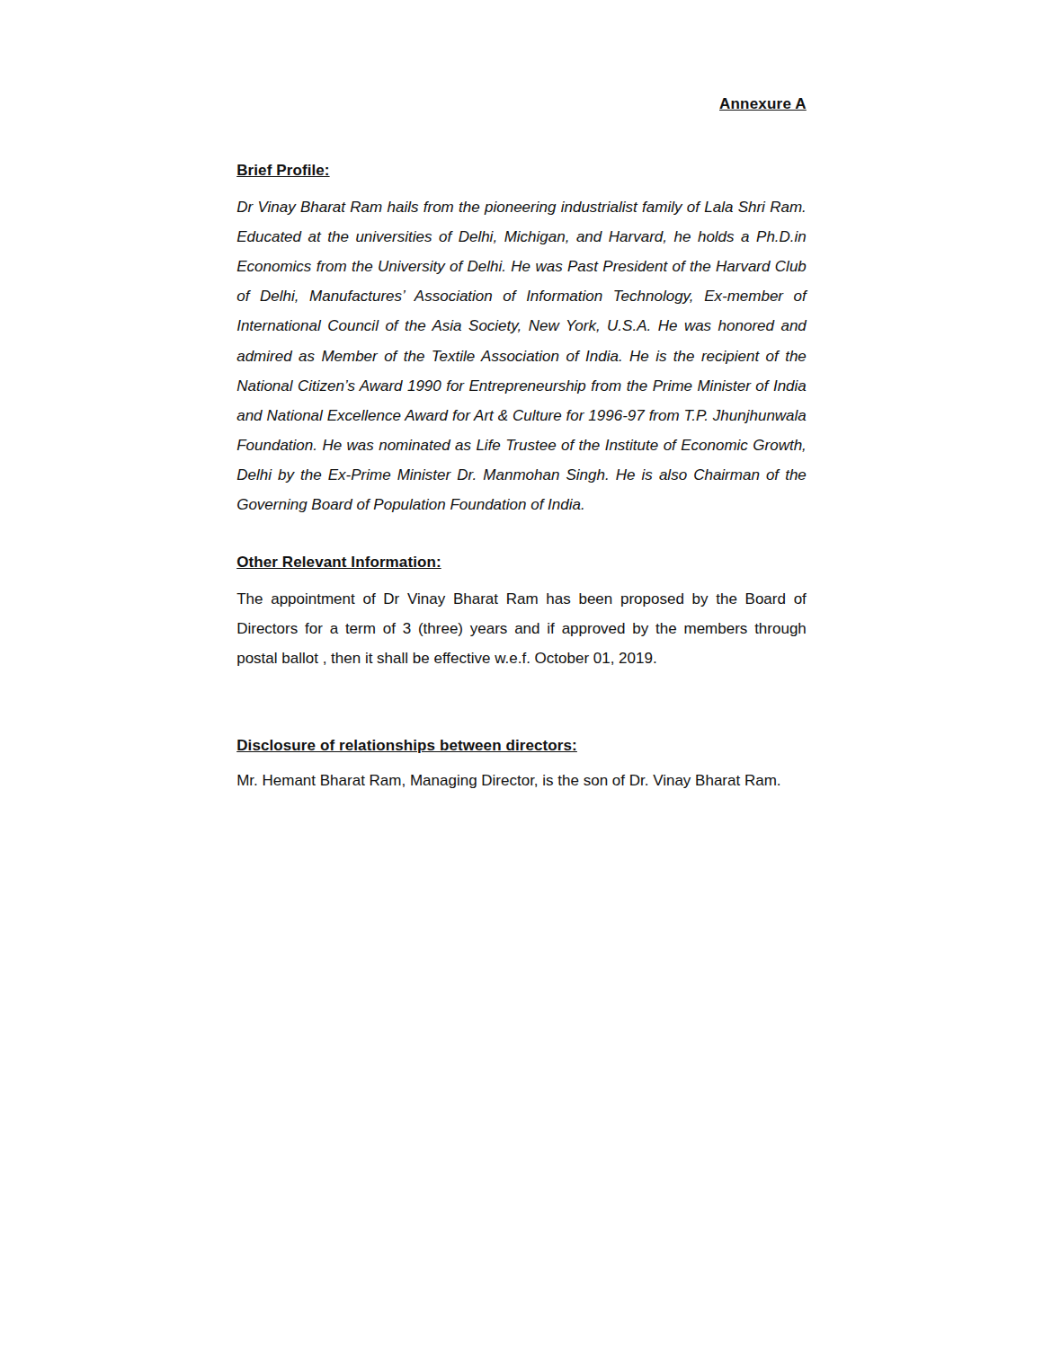Annexure A
Brief Profile:
Dr Vinay Bharat Ram hails from the pioneering industrialist family of Lala Shri Ram. Educated at the universities of Delhi, Michigan, and Harvard, he holds a Ph.D.in Economics from the University of Delhi. He was Past President of the Harvard Club of Delhi, Manufactures’ Association of Information Technology, Ex-member of International Council of the Asia Society, New York, U.S.A. He was honored and admired as Member of the Textile Association of India. He is the recipient of the National Citizen’s Award 1990 for Entrepreneurship from the Prime Minister of India and National Excellence Award for Art & Culture for 1996-97 from T.P. Jhunjhunwala Foundation. He was nominated as Life Trustee of the Institute of Economic Growth, Delhi by the Ex-Prime Minister Dr. Manmohan Singh. He is also Chairman of the Governing Board of Population Foundation of India.
Other Relevant Information:
The appointment of Dr Vinay Bharat Ram has been proposed by the Board of Directors for a term of 3 (three) years and if approved by the members through postal ballot , then it shall be effective w.e.f. October 01, 2019.
Disclosure of relationships between directors:
Mr. Hemant Bharat Ram, Managing Director, is the son of Dr. Vinay Bharat Ram.